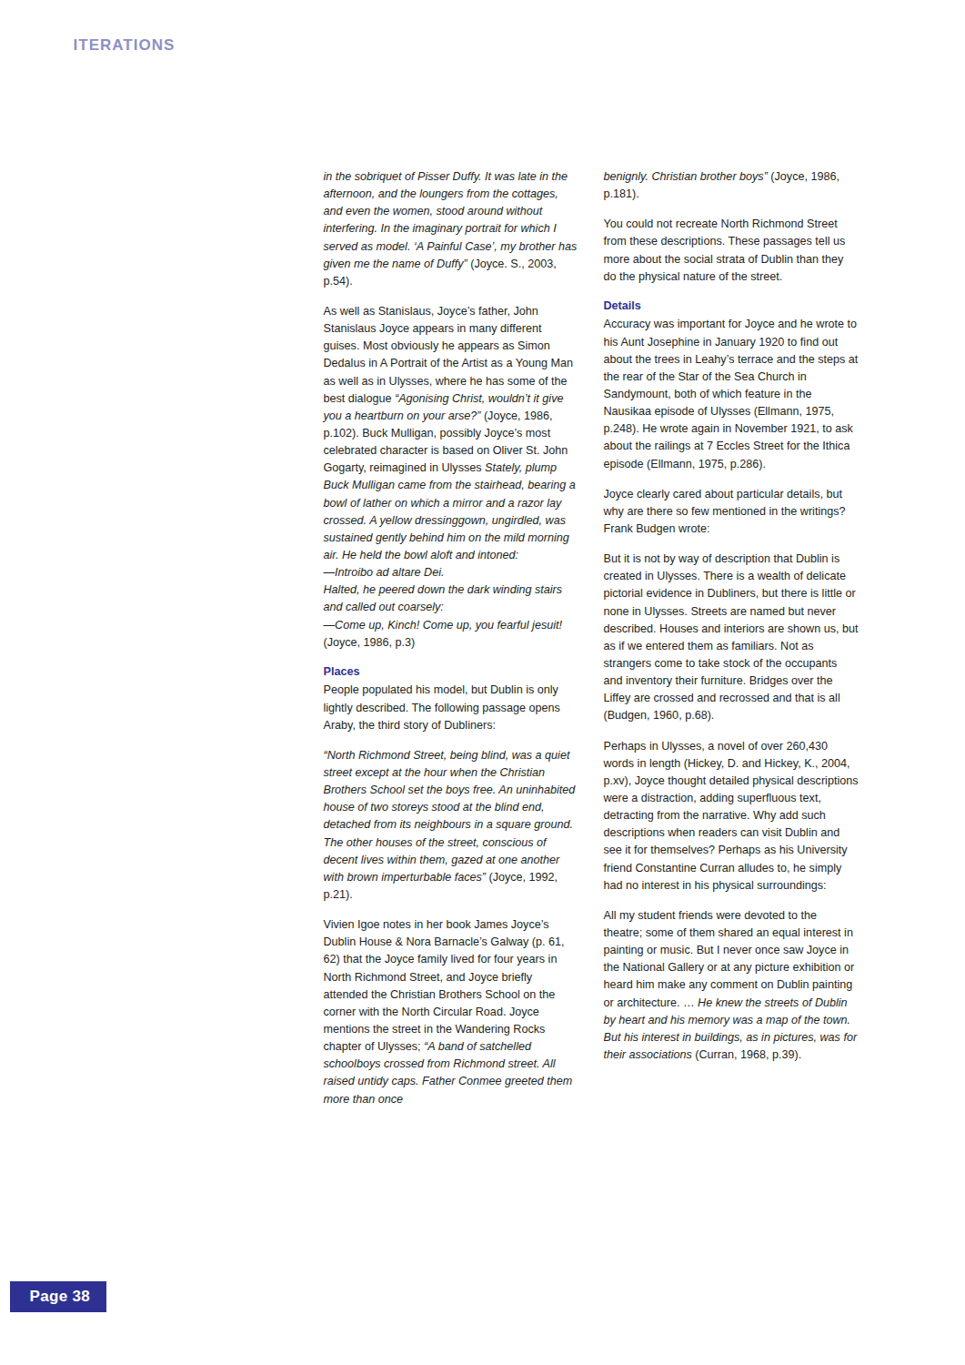ITERATIONS
in the sobriquet of Pisser Duffy. It was late in the afternoon, and the loungers from the cottages, and even the women, stood around without interfering. In the imaginary portrait for which I served as model. ‘A Painful Case’, my brother has given me the name of Duffy” (Joyce. S., 2003, p.54).
As well as Stanislaus, Joyce’s father, John Stanislaus Joyce appears in many different guises. Most obviously he appears as Simon Dedalus in A Portrait of the Artist as a Young Man as well as in Ulysses, where he has some of the best dialogue “Agonising Christ, wouldn’t it give you a heartburn on your arse?” (Joyce, 1986, p.102). Buck Mulligan, possibly Joyce’s most celebrated character is based on Oliver St. John Gogarty, reimagined in Ulysses Stately, plump Buck Mulligan came from the stairhead, bearing a bowl of lather on which a mirror and a razor lay crossed. A yellow dressinggown, ungirdled, was sustained gently behind him on the mild morning air. He held the bowl aloft and intoned:
—Introibo ad altare Dei.
Halted, he peered down the dark winding stairs and called out coarsely:
—Come up, Kinch! Come up, you fearful jesuit! (Joyce, 1986, p.3)
Places
People populated his model, but Dublin is only lightly described. The following passage opens Araby, the third story of Dubliners:
“North Richmond Street, being blind, was a quiet street except at the hour when the Christian Brothers School set the boys free. An uninhabited house of two storeys stood at the blind end, detached from its neighbours in a square ground. The other houses of the street, conscious of decent lives within them, gazed at one another with brown imperturbable faces” (Joyce, 1992, p.21).
Vivien Igoe notes in her book James Joyce’s Dublin House & Nora Barnacle’s Galway (p. 61, 62) that the Joyce family lived for four years in North Richmond Street, and Joyce briefly attended the Christian Brothers School on the corner with the North Circular Road. Joyce mentions the street in the Wandering Rocks chapter of Ulysses; “A band of satchelled schoolboys crossed from Richmond street. All raised untidy caps. Father Conmee greeted them more than once
benignly. Christian brother boys” (Joyce, 1986, p.181).
You could not recreate North Richmond Street from these descriptions. These passages tell us more about the social strata of Dublin than they do the physical nature of the street.
Details
Accuracy was important for Joyce and he wrote to his Aunt Josephine in January 1920 to find out about the trees in Leahy’s terrace and the steps at the rear of the Star of the Sea Church in Sandymount, both of which feature in the Nausikaa episode of Ulysses (Ellmann, 1975, p.248). He wrote again in November 1921, to ask about the railings at 7 Eccles Street for the Ithica episode (Ellmann, 1975, p.286).
Joyce clearly cared about particular details, but why are there so few mentioned in the writings? Frank Budgen wrote:
But it is not by way of description that Dublin is created in Ulysses. There is a wealth of delicate pictorial evidence in Dubliners, but there is little or none in Ulysses. Streets are named but never described. Houses and interiors are shown us, but as if we entered them as familiars. Not as strangers come to take stock of the occupants and inventory their furniture. Bridges over the Liffey are crossed and recrossed and that is all (Budgen, 1960, p.68).
Perhaps in Ulysses, a novel of over 260,430 words in length (Hickey, D. and Hickey, K., 2004, p.xv), Joyce thought detailed physical descriptions were a distraction, adding superfluous text, detracting from the narrative. Why add such descriptions when readers can visit Dublin and see it for themselves? Perhaps as his University friend Constantine Curran alludes to, he simply had no interest in his physical surroundings:
All my student friends were devoted to the theatre; some of them shared an equal interest in painting or music. But I never once saw Joyce in the National Gallery or at any picture exhibition or heard him make any comment on Dublin painting or architecture. … He knew the streets of Dublin by heart and his memory was a map of the town. But his interest in buildings, as in pictures, was for their associations (Curran, 1968, p.39).
Page 38